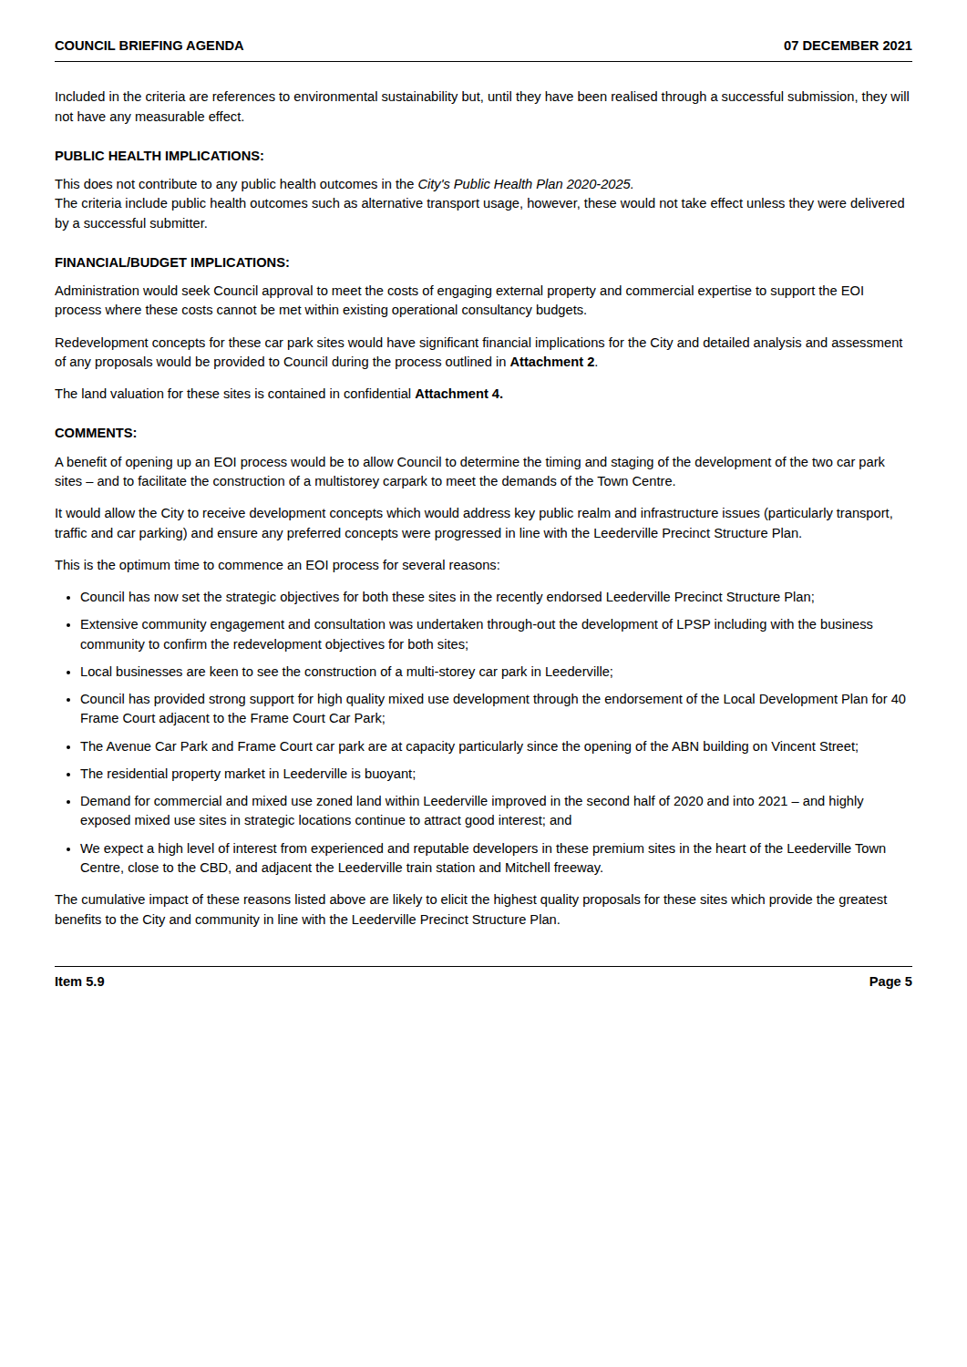COUNCIL BRIEFING AGENDA 07 DECEMBER 2021
Included in the criteria are references to environmental sustainability but, until they have been realised through a successful submission, they will not have any measurable effect.
PUBLIC HEALTH IMPLICATIONS:
This does not contribute to any public health outcomes in the City's Public Health Plan 2020-2025.
The criteria include public health outcomes such as alternative transport usage, however, these would not take effect unless they were delivered by a successful submitter.
FINANCIAL/BUDGET IMPLICATIONS:
Administration would seek Council approval to meet the costs of engaging external property and commercial expertise to support the EOI process where these costs cannot be met within existing operational consultancy budgets.
Redevelopment concepts for these car park sites would have significant financial implications for the City and detailed analysis and assessment of any proposals would be provided to Council during the process outlined in Attachment 2.
The land valuation for these sites is contained in confidential Attachment 4.
COMMENTS:
A benefit of opening up an EOI process would be to allow Council to determine the timing and staging of the development of the two car park sites – and to facilitate the construction of a multistorey carpark to meet the demands of the Town Centre.
It would allow the City to receive development concepts which would address key public realm and infrastructure issues (particularly transport, traffic and car parking) and ensure any preferred concepts were progressed in line with the Leederville Precinct Structure Plan.
This is the optimum time to commence an EOI process for several reasons:
Council has now set the strategic objectives for both these sites in the recently endorsed Leederville Precinct Structure Plan;
Extensive community engagement and consultation was undertaken through-out the development of LPSP including with the business community to confirm the redevelopment objectives for both sites;
Local businesses are keen to see the construction of a multi-storey car park in Leederville;
Council has provided strong support for high quality mixed use development through the endorsement of the Local Development Plan for 40 Frame Court adjacent to the Frame Court Car Park;
The Avenue Car Park and Frame Court car park are at capacity particularly since the opening of the ABN building on Vincent Street;
The residential property market in Leederville is buoyant;
Demand for commercial and mixed use zoned land within Leederville improved in the second half of 2020 and into 2021 – and highly exposed mixed use sites in strategic locations continue to attract good interest; and
We expect a high level of interest from experienced and reputable developers in these premium sites in the heart of the Leederville Town Centre, close to the CBD, and adjacent the Leederville train station and Mitchell freeway.
The cumulative impact of these reasons listed above are likely to elicit the highest quality proposals for these sites which provide the greatest benefits to the City and community in line with the Leederville Precinct Structure Plan.
Item 5.9 Page 5